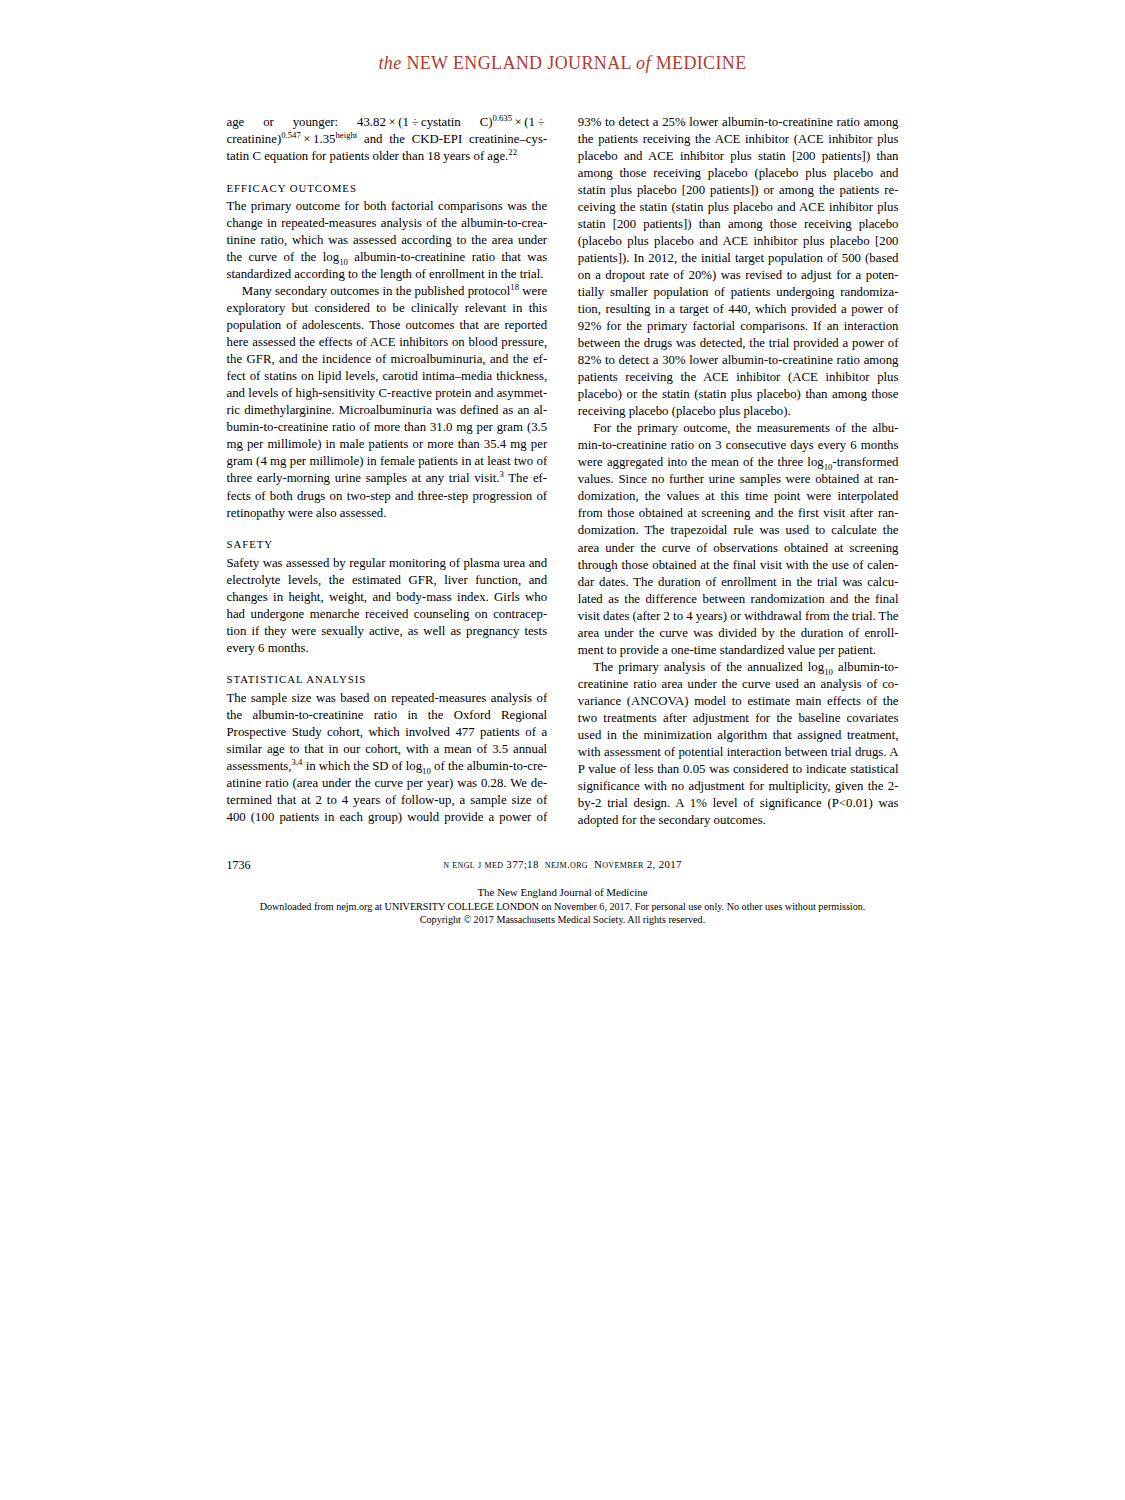The NEW ENGLAND JOURNAL of MEDICINE
age or younger: 43.82 × (1 ÷ cystatin C)0.635 × (1 ÷ creatinine)0.547 × 1.35height and the CKD-EPI creatinine–cystatin C equation for patients older than 18 years of age.22
Efficacy Outcomes
The primary outcome for both factorial comparisons was the change in repeated-measures analysis of the albumin-to-creatinine ratio, which was assessed according to the area under the curve of the log10 albumin-to-creatinine ratio that was standardized according to the length of enrollment in the trial.
Many secondary outcomes in the published protocol18 were exploratory but considered to be clinically relevant in this population of adolescents. Those outcomes that are reported here assessed the effects of ACE inhibitors on blood pressure, the GFR, and the incidence of microalbuminuria, and the effect of statins on lipid levels, carotid intima–media thickness, and levels of high-sensitivity C-reactive protein and asymmetric dimethylarginine. Microalbuminuria was defined as an albumin-to-creatinine ratio of more than 31.0 mg per gram (3.5 mg per millimole) in male patients or more than 35.4 mg per gram (4 mg per millimole) in female patients in at least two of three early-morning urine samples at any trial visit.3 The effects of both drugs on two-step and three-step progression of retinopathy were also assessed.
Safety
Safety was assessed by regular monitoring of plasma urea and electrolyte levels, the estimated GFR, liver function, and changes in height, weight, and body-mass index. Girls who had undergone menarche received counseling on contraception if they were sexually active, as well as pregnancy tests every 6 months.
Statistical Analysis
The sample size was based on repeated-measures analysis of the albumin-to-creatinine ratio in the Oxford Regional Prospective Study cohort, which involved 477 patients of a similar age to that in our cohort, with a mean of 3.5 annual assessments,3,4 in which the SD of log10 of the albumin-to-creatinine ratio (area under the curve per year) was 0.28. We determined that at 2 to 4 years of follow-up, a sample size of 400 (100 patients in each group) would provide a power of 93% to detect a 25% lower albumin-to-creatinine ratio among the patients receiving the ACE inhibitor (ACE inhibitor plus placebo and ACE inhibitor plus statin [200 patients]) than among those receiving placebo (placebo plus placebo and statin plus placebo [200 patients]) or among the patients receiving the statin (statin plus placebo and ACE inhibitor plus statin [200 patients]) than among those receiving placebo (placebo plus placebo and ACE inhibitor plus placebo [200 patients]). In 2012, the initial target population of 500 (based on a dropout rate of 20%) was revised to adjust for a potentially smaller population of patients undergoing randomization, resulting in a target of 440, which provided a power of 92% for the primary factorial comparisons. If an interaction between the drugs was detected, the trial provided a power of 82% to detect a 30% lower albumin-to-creatinine ratio among patients receiving the ACE inhibitor (ACE inhibitor plus placebo) or the statin (statin plus placebo) than among those receiving placebo (placebo plus placebo).
For the primary outcome, the measurements of the albumin-to-creatinine ratio on 3 consecutive days every 6 months were aggregated into the mean of the three log10-transformed values. Since no further urine samples were obtained at randomization, the values at this time point were interpolated from those obtained at screening and the first visit after randomization. The trapezoidal rule was used to calculate the area under the curve of observations obtained at screening through those obtained at the final visit with the use of calendar dates. The duration of enrollment in the trial was calculated as the difference between randomization and the final visit dates (after 2 to 4 years) or withdrawal from the trial. The area under the curve was divided by the duration of enrollment to provide a one-time standardized value per patient.
The primary analysis of the annualized log10 albumin-to-creatinine ratio area under the curve used an analysis of covariance (ANCOVA) model to estimate main effects of the two treatments after adjustment for the baseline covariates used in the minimization algorithm that assigned treatment, with assessment of potential interaction between trial drugs. A P value of less than 0.05 was considered to indicate statistical significance with no adjustment for multiplicity, given the 2-by-2 trial design. A 1% level of significance (P<0.01) was adopted for the secondary outcomes.
1736 n engl j med 377;18 nejm.org November 2, 2017
The New England Journal of Medicine
Downloaded from nejm.org at UNIVERSITY COLLEGE LONDON on November 6, 2017. For personal use only. No other uses without permission.
Copyright © 2017 Massachusetts Medical Society. All rights reserved.